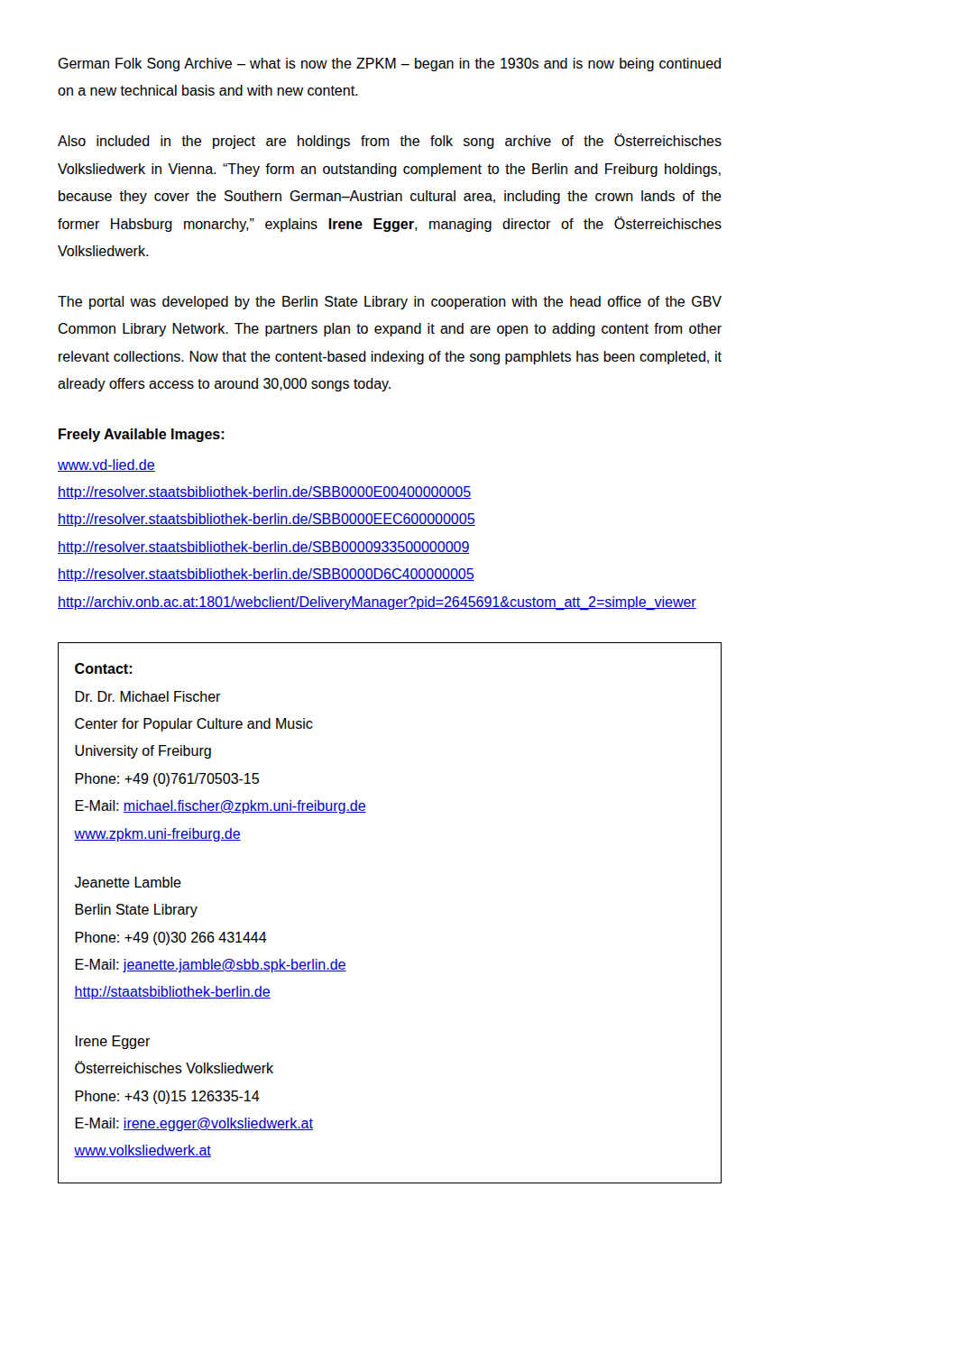German Folk Song Archive – what is now the ZPKM – began in the 1930s and is now being continued on a new technical basis and with new content.
Also included in the project are holdings from the folk song archive of the Österreichisches Volksliedwerk in Vienna. “They form an outstanding complement to the Berlin and Freiburg holdings, because they cover the Southern German–Austrian cultural area, including the crown lands of the former Habsburg monarchy,” explains Irene Egger, managing director of the Österreichisches Volksliedwerk.
The portal was developed by the Berlin State Library in cooperation with the head office of the GBV Common Library Network. The partners plan to expand it and are open to adding content from other relevant collections. Now that the content-based indexing of the song pamphlets has been completed, it already offers access to around 30,000 songs today.
Freely Available Images:
www.vd-lied.de http://resolver.staatsbibliothek-berlin.de/SBB0000E00400000005 http://resolver.staatsbibliothek-berlin.de/SBB0000EEC600000005 http://resolver.staatsbibliothek-berlin.de/SBB0000933500000009 http://resolver.staatsbibliothek-berlin.de/SBB0000D6C400000005 http://archiv.onb.ac.at:1801/webclient/DeliveryManager?pid=2645691&custom_att_2=simple_viewer
Contact:
Dr. Dr. Michael Fischer
Center for Popular Culture and Music
University of Freiburg
Phone: +49 (0)761/70503-15
E-Mail: michael.fischer@zpkm.uni-freiburg.de
www.zpkm.uni-freiburg.de
Jeanette Lamble
Berlin State Library
Phone: +49 (0)30 266 431444
E-Mail: jeanette.jamble@sbb.spk-berlin.de
http://staatsbibliothek-berlin.de
Irene Egger
Österreichisches Volksliedwerk
Phone: +43 (0)15 126335-14
E-Mail: irene.egger@volksliedwerk.at
www.volksliedwerk.at